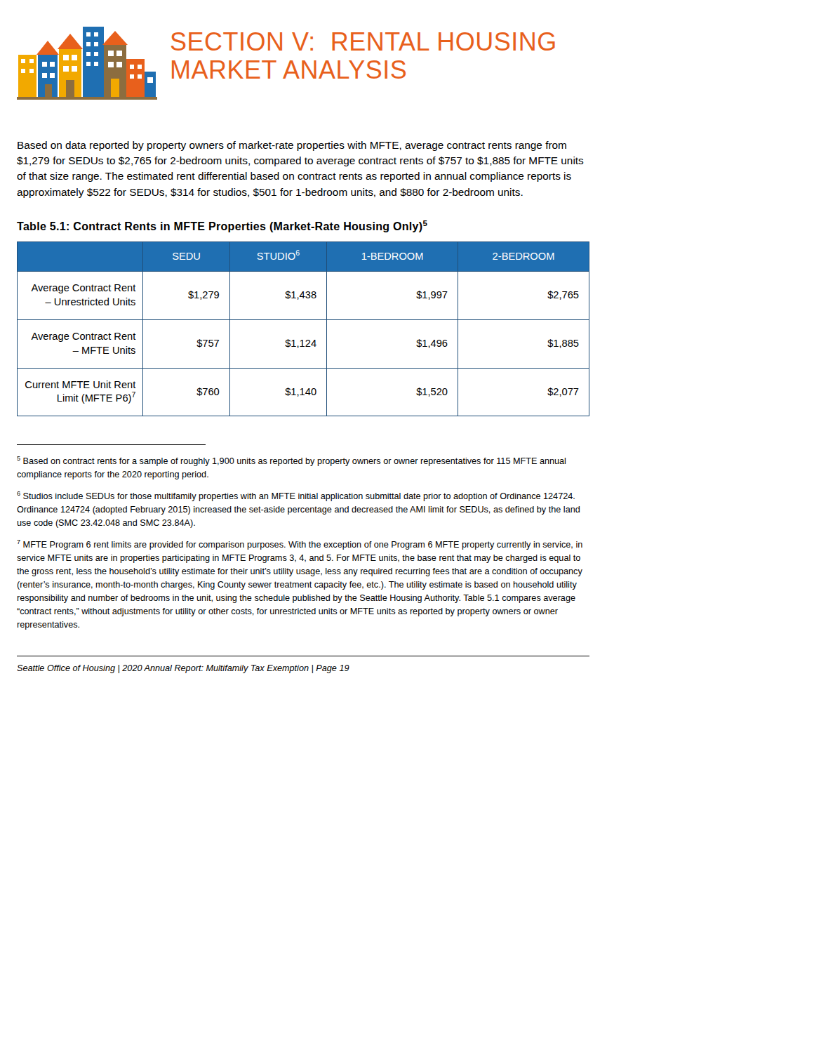SECTION V: RENTAL HOUSING
MARKET ANALYSIS
Based on data reported by property owners of market-rate properties with MFTE, average contract rents range from $1,279 for SEDUs to $2,765 for 2-bedroom units, compared to average contract rents of $757 to $1,885 for MFTE units of that size range. The estimated rent differential based on contract rents as reported in annual compliance reports is approximately $522 for SEDUs, $314 for studios, $501 for 1-bedroom units, and $880 for 2-bedroom units.
Table 5.1: Contract Rents in MFTE Properties (Market-Rate Housing Only)5
| | SEDU | STUDIO 6 | 1-BEDROOM | 2-BEDROOM |
| --- | --- | --- | --- | --- |
| Average Contract Rent – Unrestricted Units | $1,279 | $1,438 | $1,997 | $2,765 |
| Average Contract Rent – MFTE Units | $757 | $1,124 | $1,496 | $1,885 |
| Current MFTE Unit Rent Limit (MFTE P6) 7 | $760 | $1,140 | $1,520 | $2,077 |
5 Based on contract rents for a sample of roughly 1,900 units as reported by property owners or owner representatives for 115 MFTE annual compliance reports for the 2020 reporting period.
6 Studios include SEDUs for those multifamily properties with an MFTE initial application submittal date prior to adoption of Ordinance 124724. Ordinance 124724 (adopted February 2015) increased the set-aside percentage and decreased the AMI limit for SEDUs, as defined by the land use code (SMC 23.42.048 and SMC 23.84A).
7 MFTE Program 6 rent limits are provided for comparison purposes. With the exception of one Program 6 MFTE property currently in service, in service MFTE units are in properties participating in MFTE Programs 3, 4, and 5. For MFTE units, the base rent that may be charged is equal to the gross rent, less the household’s utility estimate for their unit’s utility usage, less any required recurring fees that are a condition of occupancy (renter’s insurance, month-to-month charges, King County sewer treatment capacity fee, etc.). The utility estimate is based on household utility responsibility and number of bedrooms in the unit, using the schedule published by the Seattle Housing Authority. Table 5.1 compares average “contract rents,” without adjustments for utility or other costs, for unrestricted units or MFTE units as reported by property owners or owner representatives.
Seattle Office of Housing | 2020 Annual Report: Multifamily Tax Exemption | Page 19